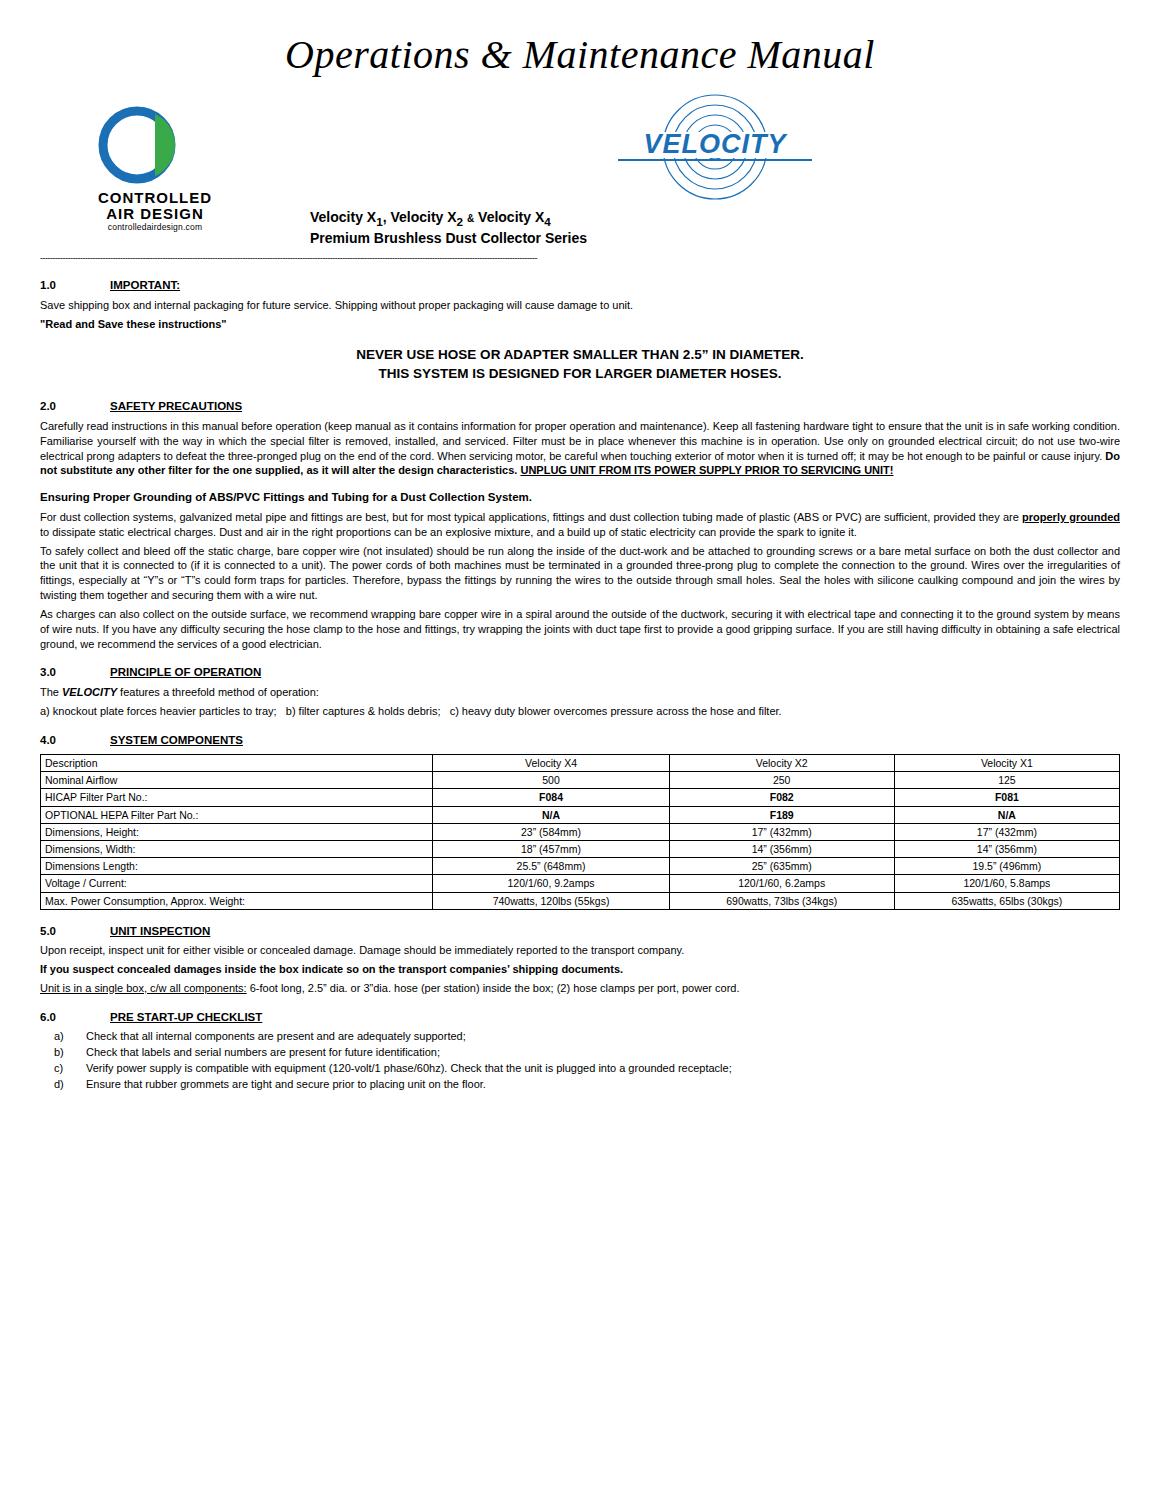Operations & Maintenance Manual
CONTROLLED
AIR DESIGN
controlledairdesign.com
VELOCITY
Velocity X1, Velocity X2 & Velocity X4
Premium Brushless Dust Collector Series
-------------------------------------------------------------------------------------------------------------------------------------------------------------------------------------------------------
1.0 IMPORTANT:
Save shipping box and internal packaging for future service. Shipping without proper packaging will cause damage to unit.
"Read and Save these instructions"
NEVER USE HOSE OR ADAPTER SMALLER THAN 2.5” IN DIAMETER.
THIS SYSTEM IS DESIGNED FOR LARGER DIAMETER HOSES.
2.0 SAFETY PRECAUTIONS
Carefully read instructions in this manual before operation (keep manual as it contains information for proper operation and maintenance). Keep all fastening hardware tight to ensure that the unit is in safe working condition. Familiarise yourself with the way in which the special filter is removed, installed, and serviced. Filter must be in place whenever this machine is in operation. Use only on grounded electrical circuit; do not use two-wire electrical prong adapters to defeat the three-pronged plug on the end of the cord. When servicing motor, be careful when touching exterior of motor when it is turned off; it may be hot enough to be painful or cause injury. Do not substitute any other filter for the one supplied, as it will alter the design characteristics. UNPLUG UNIT FROM ITS POWER SUPPLY PRIOR TO SERVICING UNIT!
Ensuring Proper Grounding of ABS/PVC Fittings and Tubing for a Dust Collection System.
For dust collection systems, galvanized metal pipe and fittings are best, but for most typical applications, fittings and dust collection tubing made of plastic (ABS or PVC) are sufficient, provided they are properly grounded to dissipate static electrical charges. Dust and air in the right proportions can be an explosive mixture, and a build up of static electricity can provide the spark to ignite it.
To safely collect and bleed off the static charge, bare copper wire (not insulated) should be run along the inside of the duct-work and be attached to grounding screws or a bare metal surface on both the dust collector and the unit that it is connected to (if it is connected to a unit). The power cords of both machines must be terminated in a grounded three-prong plug to complete the connection to the ground. Wires over the irregularities of fittings, especially at “Y”s or “T”s could form traps for particles. Therefore, bypass the fittings by running the wires to the outside through small holes. Seal the holes with silicone caulking compound and join the wires by twisting them together and securing them with a wire nut.
As charges can also collect on the outside surface, we recommend wrapping bare copper wire in a spiral around the outside of the ductwork, securing it with electrical tape and connecting it to the ground system by means of wire nuts. If you have any difficulty securing the hose clamp to the hose and fittings, try wrapping the joints with duct tape first to provide a good gripping surface. If you are still having difficulty in obtaining a safe electrical ground, we recommend the services of a good electrician.
3.0 PRINCIPLE OF OPERATION
The VELOCITY features a threefold method of operation:
a) knockout plate forces heavier particles to tray; b) filter captures & holds debris; c) heavy duty blower overcomes pressure across the hose and filter.
4.0 SYSTEM COMPONENTS
| Description | Velocity X4 | Velocity X2 | Velocity X1 |
| --- | --- | --- | --- |
| Nominal Airflow | 500 | 250 | 125 |
| HICAP Filter Part No.: | F084 | F082 | F081 |
| OPTIONAL HEPA Filter Part No.: | N/A | F189 | N/A |
| Dimensions, Height: | 23” (584mm) | 17” (432mm) | 17” (432mm) |
| Dimensions, Width: | 18” (457mm) | 14” (356mm) | 14” (356mm) |
| Dimensions Length: | 25.5” (648mm) | 25” (635mm) | 19.5” (496mm) |
| Voltage / Current: | 120/1/60, 9.2amps | 120/1/60, 6.2amps | 120/1/60, 5.8amps |
| Max. Power Consumption, Approx. Weight: | 740watts, 120lbs (55kgs) | 690watts, 73lbs (34kgs) | 635watts, 65lbs (30kgs) |
5.0 UNIT INSPECTION
Upon receipt, inspect unit for either visible or concealed damage. Damage should be immediately reported to the transport company.
If you suspect concealed damages inside the box indicate so on the transport companies’ shipping documents.
Unit is in a single box, c/w all components: 6-foot long, 2.5” dia. or 3”dia. hose (per station) inside the box; (2) hose clamps per port, power cord.
6.0 PRE START-UP CHECKLIST
a) Check that all internal components are present and are adequately supported;
b) Check that labels and serial numbers are present for future identification;
c) Verify power supply is compatible with equipment (120-volt/1 phase/60hz). Check that the unit is plugged into a grounded receptacle;
d) Ensure that rubber grommets are tight and secure prior to placing unit on the floor.